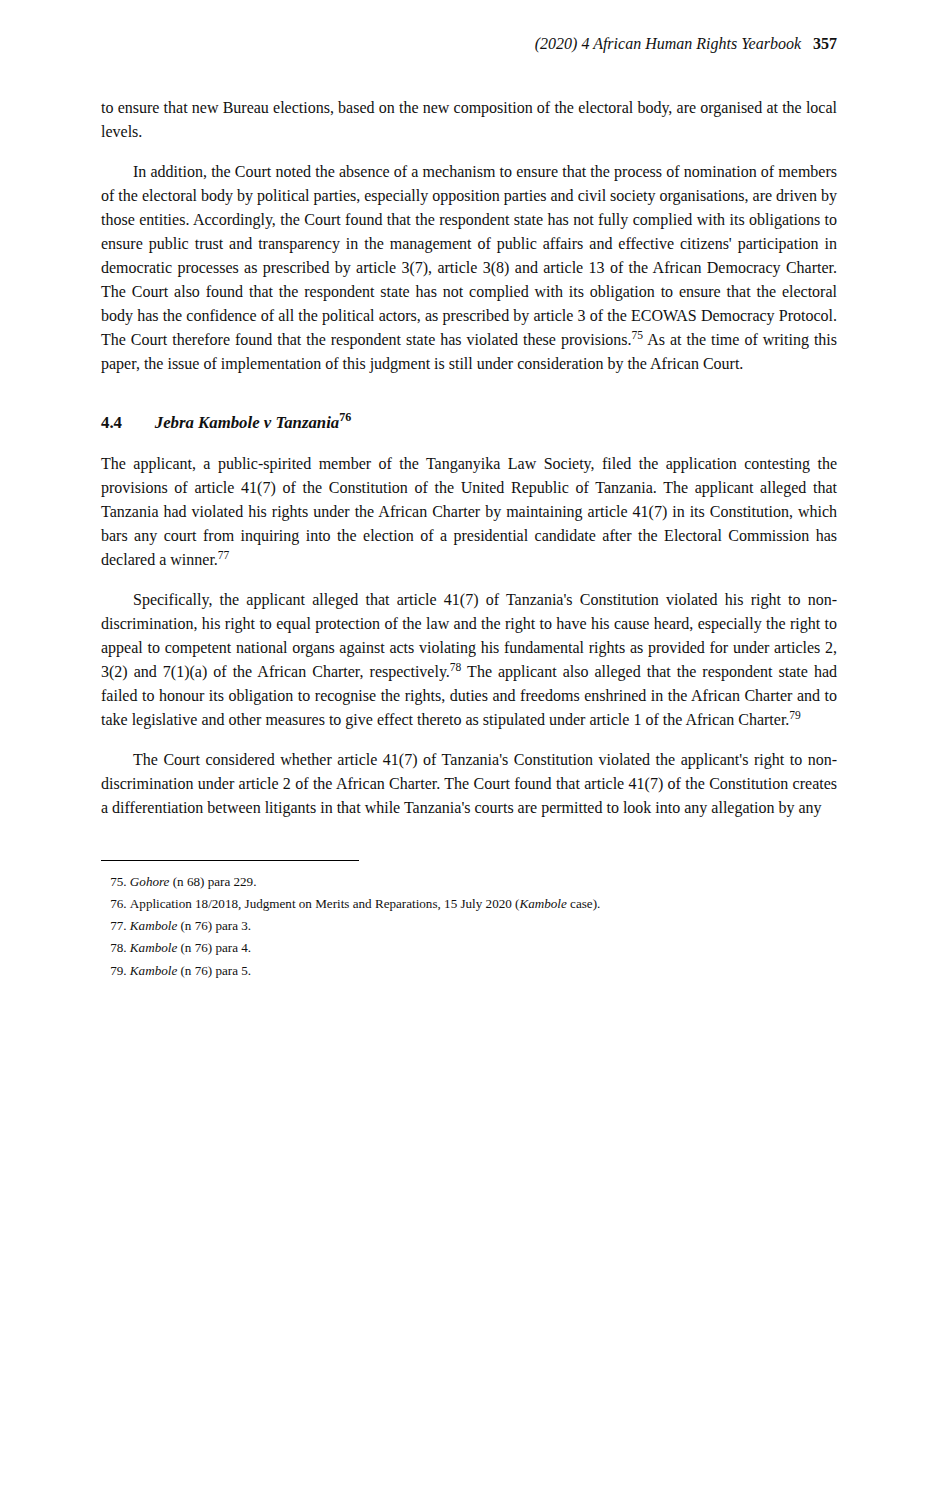(2020) 4 African Human Rights Yearbook 357
to ensure that new Bureau elections, based on the new composition of the electoral body, are organised at the local levels.
In addition, the Court noted the absence of a mechanism to ensure that the process of nomination of members of the electoral body by political parties, especially opposition parties and civil society organisations, are driven by those entities. Accordingly, the Court found that the respondent state has not fully complied with its obligations to ensure public trust and transparency in the management of public affairs and effective citizens' participation in democratic processes as prescribed by article 3(7), article 3(8) and article 13 of the African Democracy Charter. The Court also found that the respondent state has not complied with its obligation to ensure that the electoral body has the confidence of all the political actors, as prescribed by article 3 of the ECOWAS Democracy Protocol. The Court therefore found that the respondent state has violated these provisions.75 As at the time of writing this paper, the issue of implementation of this judgment is still under consideration by the African Court.
4.4 Jebra Kambole v Tanzania76
The applicant, a public-spirited member of the Tanganyika Law Society, filed the application contesting the provisions of article 41(7) of the Constitution of the United Republic of Tanzania. The applicant alleged that Tanzania had violated his rights under the African Charter by maintaining article 41(7) in its Constitution, which bars any court from inquiring into the election of a presidential candidate after the Electoral Commission has declared a winner.77
Specifically, the applicant alleged that article 41(7) of Tanzania's Constitution violated his right to non-discrimination, his right to equal protection of the law and the right to have his cause heard, especially the right to appeal to competent national organs against acts violating his fundamental rights as provided for under articles 2, 3(2) and 7(1)(a) of the African Charter, respectively.78 The applicant also alleged that the respondent state had failed to honour its obligation to recognise the rights, duties and freedoms enshrined in the African Charter and to take legislative and other measures to give effect thereto as stipulated under article 1 of the African Charter.79
The Court considered whether article 41(7) of Tanzania's Constitution violated the applicant's right to non-discrimination under article 2 of the African Charter. The Court found that article 41(7) of the Constitution creates a differentiation between litigants in that while Tanzania's courts are permitted to look into any allegation by any
Gohore (n 68) para 229.
Application 18/2018, Judgment on Merits and Reparations, 15 July 2020 (Kambole case).
Kambole (n 76) para 3.
Kambole (n 76) para 4.
Kambole (n 76) para 5.